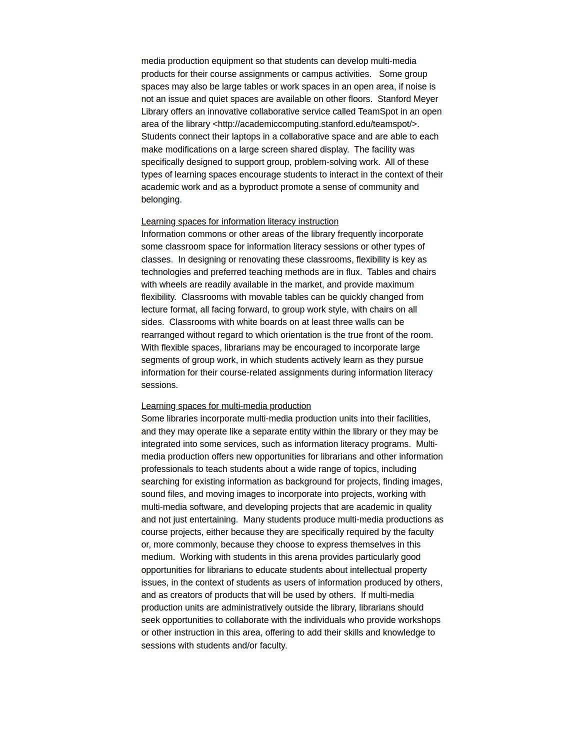media production equipment so that students can develop multi-media products for their course assignments or campus activities. Some group spaces may also be large tables or work spaces in an open area, if noise is not an issue and quiet spaces are available on other floors. Stanford Meyer Library offers an innovative collaborative service called TeamSpot in an open area of the library <http://academiccomputing.stanford.edu/teamspot/>. Students connect their laptops in a collaborative space and are able to each make modifications on a large screen shared display. The facility was specifically designed to support group, problem-solving work. All of these types of learning spaces encourage students to interact in the context of their academic work and as a byproduct promote a sense of community and belonging.
Learning spaces for information literacy instruction
Information commons or other areas of the library frequently incorporate some classroom space for information literacy sessions or other types of classes. In designing or renovating these classrooms, flexibility is key as technologies and preferred teaching methods are in flux. Tables and chairs with wheels are readily available in the market, and provide maximum flexibility. Classrooms with movable tables can be quickly changed from lecture format, all facing forward, to group work style, with chairs on all sides. Classrooms with white boards on at least three walls can be rearranged without regard to which orientation is the true front of the room. With flexible spaces, librarians may be encouraged to incorporate large segments of group work, in which students actively learn as they pursue information for their course-related assignments during information literacy sessions.
Learning spaces for multi-media production
Some libraries incorporate multi-media production units into their facilities, and they may operate like a separate entity within the library or they may be integrated into some services, such as information literacy programs. Multi-media production offers new opportunities for librarians and other information professionals to teach students about a wide range of topics, including searching for existing information as background for projects, finding images, sound files, and moving images to incorporate into projects, working with multi-media software, and developing projects that are academic in quality and not just entertaining. Many students produce multi-media productions as course projects, either because they are specifically required by the faculty or, more commonly, because they choose to express themselves in this medium. Working with students in this arena provides particularly good opportunities for librarians to educate students about intellectual property issues, in the context of students as users of information produced by others, and as creators of products that will be used by others. If multi-media production units are administratively outside the library, librarians should seek opportunities to collaborate with the individuals who provide workshops or other instruction in this area, offering to add their skills and knowledge to sessions with students and/or faculty.